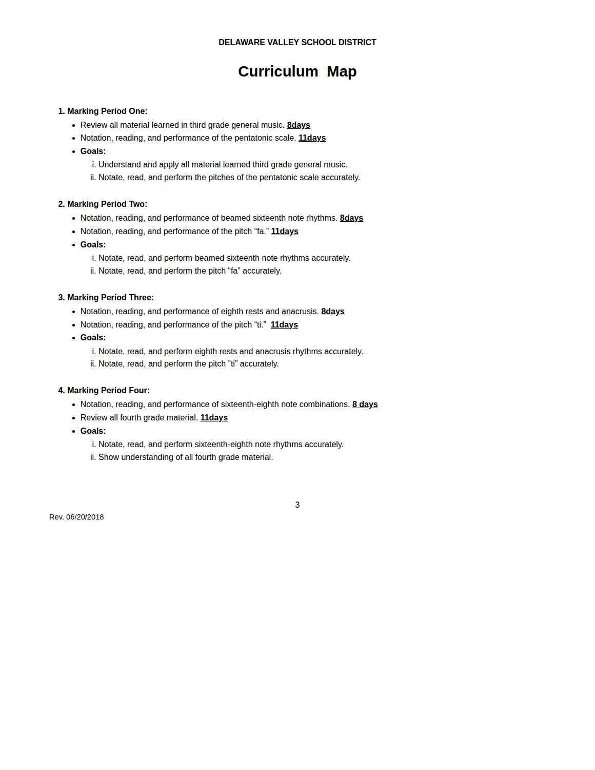DELAWARE VALLEY SCHOOL DISTRICT
Curriculum Map
Marking Period One:
Review all material learned in third grade general music. 8days
Notation, reading, and performance of the pentatonic scale. 11days
Goals:
Understand and apply all material learned third grade general music.
Notate, read, and perform the pitches of the pentatonic scale accurately.
Marking Period Two:
Notation, reading, and performance of beamed sixteenth note rhythms. 8days
Notation, reading, and performance of the pitch “fa.” 11days
Goals:
Notate, read, and perform beamed sixteenth note rhythms accurately.
Notate, read, and perform the pitch “fa” accurately.
Marking Period Three:
Notation, reading, and performance of eighth rests and anacrusis. 8days
Notation, reading, and performance of the pitch “ti.” 11days
Goals:
Notate, read, and perform eighth rests and anacrusis rhythms accurately.
Notate, read, and perform the pitch ”ti” accurately.
Marking Period Four:
Notation, reading, and performance of sixteenth-eighth note combinations. 8 days
Review all fourth grade material. 11days
Goals:
Notate, read, and perform sixteenth-eighth note rhythms accurately.
Show understanding of all fourth grade material.
3
Rev. 06/20/2018